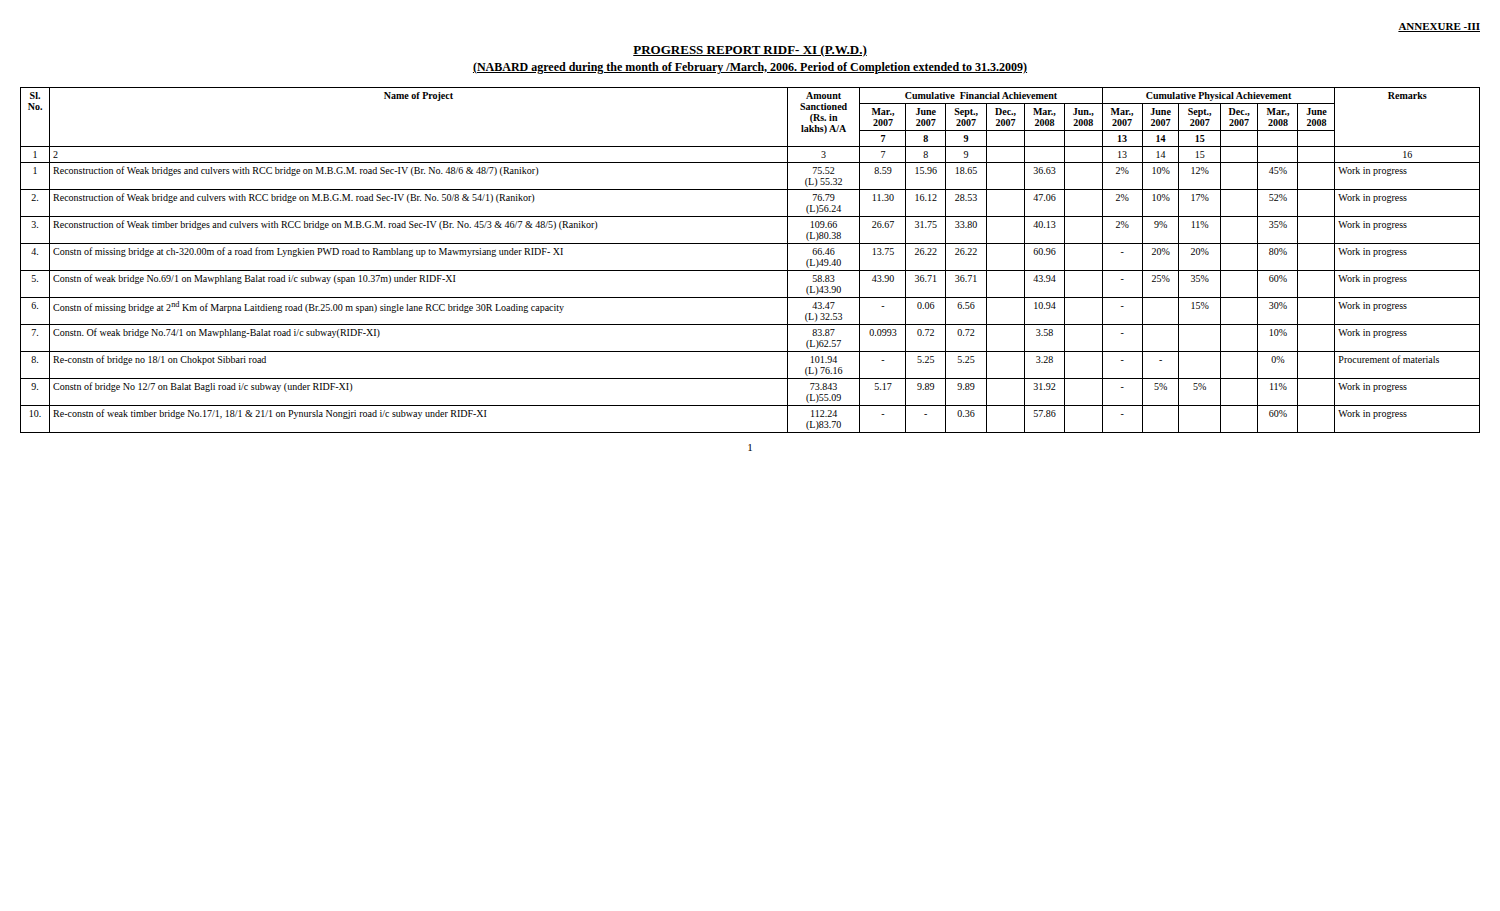ANNEXURE -III
PROGRESS REPORT RIDF- XI (P.W.D.)
(NABARD agreed during the month of February /March, 2006. Period of Completion extended to 31.3.2009)
| Sl. No. | Name of Project | Amount Sanctioned (Rs. in lakhs) A/A | Cumulative Financial Achievement | Cumulative Physical Achievement | Remarks |
| --- | --- | --- | --- | --- | --- |
| Mar., 2007 | June 2007 | Sept., 2007 | Dec., 2007 | Mar., 2008 | Jun., 2008 | Mar., 2007 | June 2007 | Sept., 2007 | Dec., 2007 | Mar., 2008 | June 2008 |
| 7 | 8 | 9 | | | | 13 | 14 | 15 | | | |
| 1 | 2 | 3 | 7 | 8 | 9 | | | | 13 | 14 | 15 | | | | 16 |
| 1 | Reconstruction of Weak bridges and culvers with RCC bridge on M.B.G.M. road Sec-IV (Br. No. 48/6 & 48/7) (Ranikor) | 75.52 (L) 55.32 | 8.59 | 15.96 | 18.65 | | 36.63 | | 2% | 10% | 12% | | 45% | | Work in progress |
| 2. | Reconstruction of Weak bridge and culvers with RCC bridge on M.B.G.M. road Sec-IV (Br. No. 50/8 & 54/1) (Ranikor) | 76.79 (L)56.24 | 11.30 | 16.12 | 28.53 | | 47.06 | | 2% | 10% | 17% | | 52% | | Work in progress |
| 3. | Reconstruction of Weak timber bridges and culvers with RCC bridge on M.B.G.M. road Sec-IV (Br. No. 45/3 & 46/7 & 48/5) (Ranikor) | 109.66 (L)80.38 | 26.67 | 31.75 | 33.80 | | 40.13 | | 2% | 9% | 11% | | 35% | | Work in progress |
| 4. | Constn of missing bridge at ch-320.00m of a road from Lyngkien PWD road to Ramblang up to Mawmyrsiang under RIDF- XI | 66.46 (L)49.40 | 13.75 | 26.22 | 26.22 | | 60.96 | | - | 20% | 20% | | 80% | | Work in progress |
| 5. | Constn of weak bridge No.69/1 on Mawphlang Balat road i/c subway (span 10.37m) under RIDF-XI | 58.83 (L)43.90 | 43.90 | 36.71 | 36.71 | | 43.94 | | - | 25% | 35% | | 60% | | Work in progress |
| 6. | Constn of missing bridge at 2 nd Km of Marpna Laitdieng road (Br.25.00 m span) single lane RCC bridge 30R Loading capacity | 43.47 (L) 32.53 | - | 0.06 | 6.56 | | 10.94 | | - | | 15% | | 30% | | Work in progress |
| 7. | Constn. Of weak bridge No.74/1 on Mawphlang-Balat road i/c subway(RIDF-XI) | 83.87 (L)62.57 | 0.0993 | 0.72 | 0.72 | | 3.58 | | - | | | | 10% | | Work in progress |
| 8. | Re-constn of bridge no 18/1 on Chokpot Sibbari road | 101.94 (L) 76.16 | - | 5.25 | 5.25 | | 3.28 | | - | - | | | 0% | | Procurement of materials |
| 9. | Constn of bridge No 12/7 on Balat Bagli road i/c subway (under RIDF-XI) | 73.843 (L)55.09 | 5.17 | 9.89 | 9.89 | | 31.92 | | - | 5% | 5% | | 11% | | Work in progress |
| 10. | Re-constn of weak timber bridge No.17/1, 18/1 & 21/1 on Pynursla Nongjri road i/c subway under RIDF-XI | 112.24 (L)83.70 | - | - | 0.36 | | 57.86 | | - | | | | 60% | | Work in progress |
1